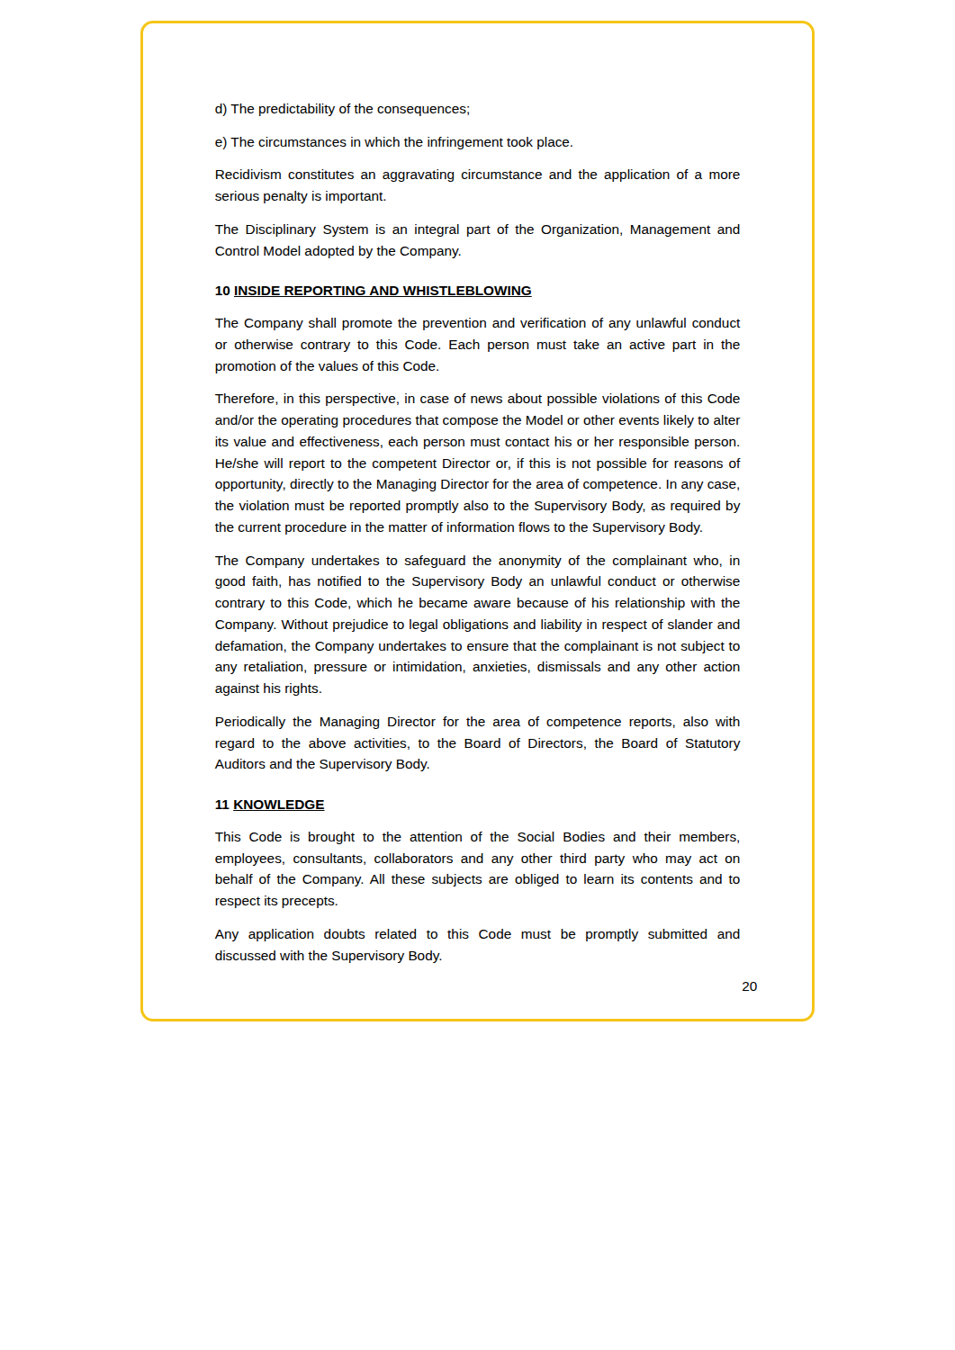d) The predictability of the consequences;
e) The circumstances in which the infringement took place.
Recidivism constitutes an aggravating circumstance and the application of a more serious penalty is important.
The Disciplinary System is an integral part of the Organization, Management and Control Model adopted by the Company.
10 INSIDE REPORTING AND WHISTLEBLOWING
The Company shall promote the prevention and verification of any unlawful conduct or otherwise contrary to this Code. Each person must take an active part in the promotion of the values of this Code.
Therefore, in this perspective, in case of news about possible violations of this Code and/or the operating procedures that compose the Model or other events likely to alter its value and effectiveness, each person must contact his or her responsible person. He/she will report to the competent Director or, if this is not possible for reasons of opportunity, directly to the Managing Director for the area of competence. In any case, the violation must be reported promptly also to the Supervisory Body, as required by the current procedure in the matter of information flows to the Supervisory Body.
The Company undertakes to safeguard the anonymity of the complainant who, in good faith, has notified to the Supervisory Body an unlawful conduct or otherwise contrary to this Code, which he became aware because of his relationship with the Company. Without prejudice to legal obligations and liability in respect of slander and defamation, the Company undertakes to ensure that the complainant is not subject to any retaliation, pressure or intimidation, anxieties, dismissals and any other action against his rights.
Periodically the Managing Director for the area of competence reports, also with regard to the above activities, to the Board of Directors, the Board of Statutory Auditors and the Supervisory Body.
11 KNOWLEDGE
This Code is brought to the attention of the Social Bodies and their members, employees, consultants, collaborators and any other third party who may act on behalf of the Company. All these subjects are obliged to learn its contents and to respect its precepts.
Any application doubts related to this Code must be promptly submitted and discussed with the Supervisory Body.
20